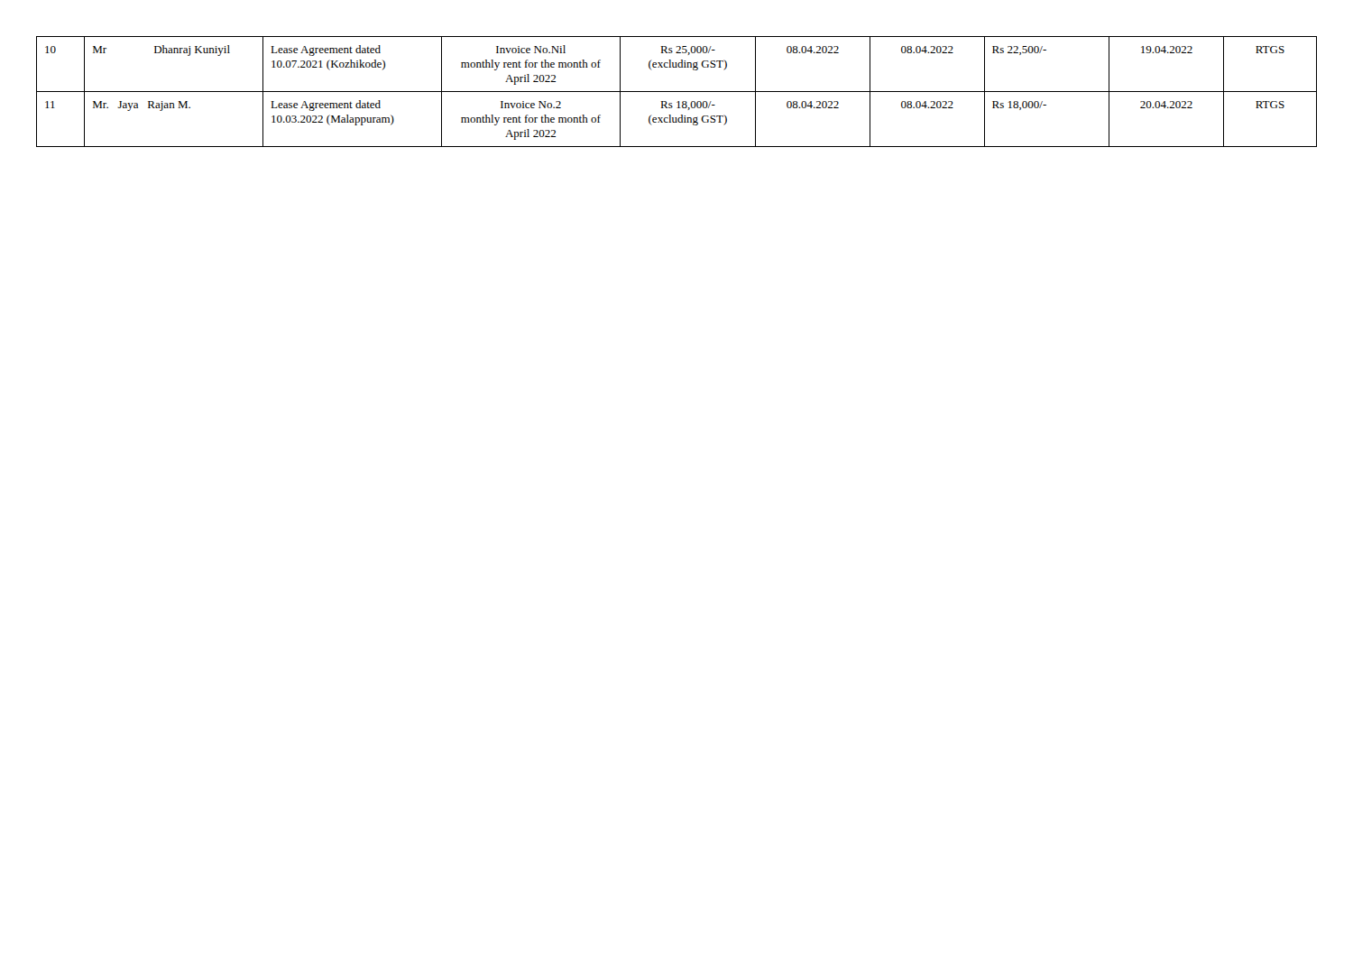| 10 | Mr Dhanraj Kuniyil | Lease Agreement dated 10.07.2021 (Kozhikode) | Invoice No.Nil monthly rent for the month of April 2022 | Rs 25,000/- (excluding GST) | 08.04.2022 | 08.04.2022 | Rs 22,500/- | 19.04.2022 | RTGS |
| 11 | Mr. Jaya Rajan M. | Lease Agreement dated 10.03.2022 (Malappuram) | Invoice No.2 monthly rent for the month of April 2022 | Rs 18,000/- (excluding GST) | 08.04.2022 | 08.04.2022 | Rs 18,000/- | 20.04.2022 | RTGS |